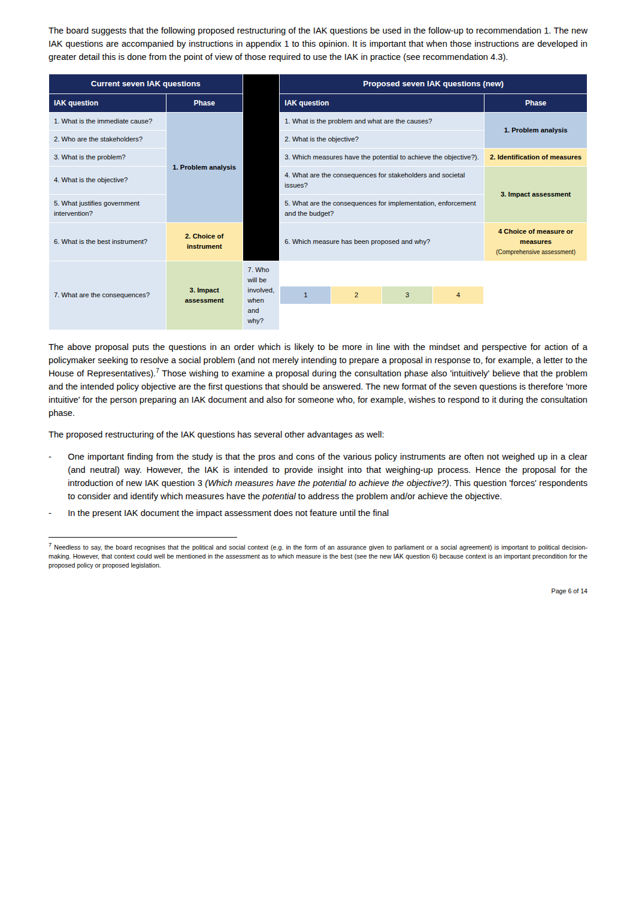The board suggests that the following proposed restructuring of the IAK questions be used in the follow-up to recommendation 1. The new IAK questions are accompanied by instructions in appendix 1 to this opinion. It is important that when those instructions are developed in greater detail this is done from the point of view of those required to use the IAK in practice (see recommendation 4.3).
| Current seven IAK questions | | Proposed seven IAK questions (new) |
| IAK question | Phase | IAK question | Phase |
| 1. What is the immediate cause? | 1. Problem analysis | 1. What is the problem and what are the causes? | 1. Problem analysis |
| 2. Who are the stakeholders? | 2. What is the objective? |
| 3. What is the problem? | 3. Which measures have the potential to achieve the objective?). | 2. Identification of measures |
| 4. What is the objective? | 4. What are the consequences for stakeholders and societal issues? | 3. Impact assessment |
| 5. What justifies government intervention? | 5. What are the consequences for implementation, enforcement and the budget? |
| 6. What is the best instrument? | 2. Choice of instrument | 6. Which measure has been proposed and why? | 4 Choice of measure or measures (Comprehensive assessment) |
| 7. What are the consequences? | 3. Impact assessment | 7. Who will be involved, when and why? | / 1 / 2 / 3 / 4 / |
The above proposal puts the questions in an order which is likely to be more in line with the mindset and perspective for action of a policymaker seeking to resolve a social problem (and not merely intending to prepare a proposal in response to, for example, a letter to the House of Representatives).7 Those wishing to examine a proposal during the consultation phase also 'intuitively' believe that the problem and the intended policy objective are the first questions that should be answered. The new format of the seven questions is therefore 'more intuitive' for the person preparing an IAK document and also for someone who, for example, wishes to respond to it during the consultation phase.
The proposed restructuring of the IAK questions has several other advantages as well:
One important finding from the study is that the pros and cons of the various policy instruments are often not weighed up in a clear (and neutral) way. However, the IAK is intended to provide insight into that weighing-up process. Hence the proposal for the introduction of new IAK question 3 (Which measures have the potential to achieve the objective?). This question 'forces' respondents to consider and identify which measures have the potential to address the problem and/or achieve the objective.
In the present IAK document the impact assessment does not feature until the final
7 Needless to say, the board recognises that the political and social context (e.g. in the form of an assurance given to parliament or a social agreement) is important to political decision-making. However, that context could well be mentioned in the assessment as to which measure is the best (see the new IAK question 6) because context is an important precondition for the proposed policy or proposed legislation.
Page 6 of 14